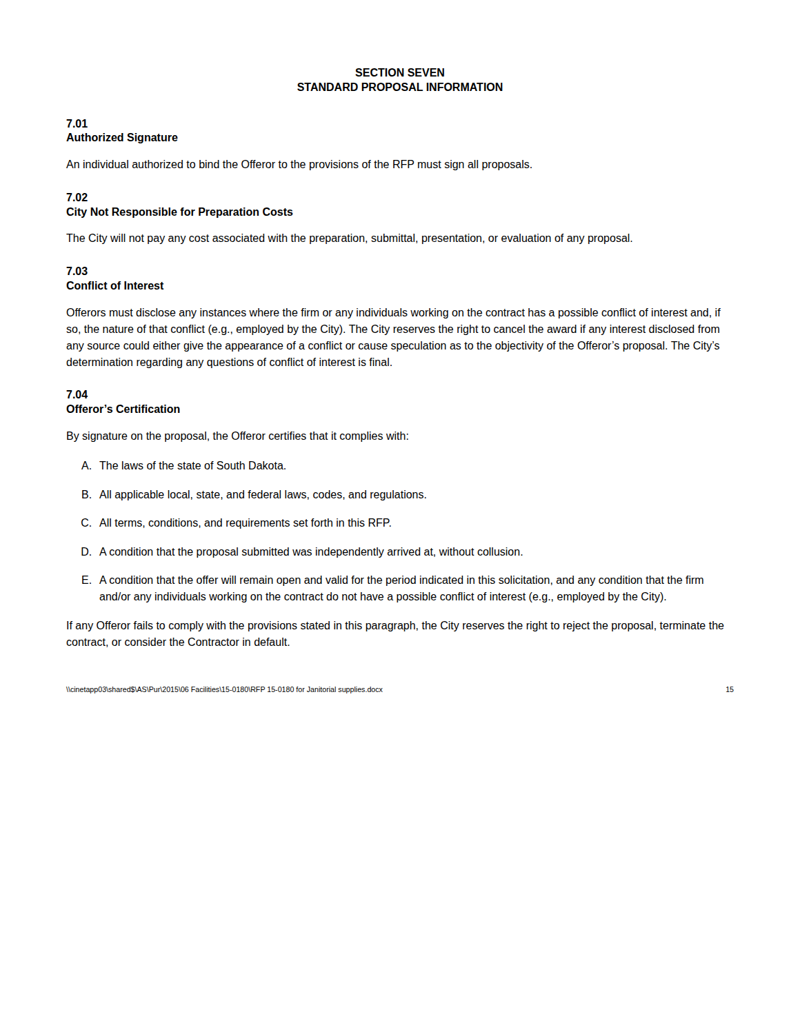SECTION SEVEN
STANDARD PROPOSAL INFORMATION
7.01 Authorized Signature
An individual authorized to bind the Offeror to the provisions of the RFP must sign all proposals.
7.02 City Not Responsible for Preparation Costs
The City will not pay any cost associated with the preparation, submittal, presentation, or evaluation of any proposal.
7.03 Conflict of Interest
Offerors must disclose any instances where the firm or any individuals working on the contract has a possible conflict of interest and, if so, the nature of that conflict (e.g., employed by the City). The City reserves the right to cancel the award if any interest disclosed from any source could either give the appearance of a conflict or cause speculation as to the objectivity of the Offeror’s proposal. The City’s determination regarding any questions of conflict of interest is final.
7.04 Offeror’s Certification
By signature on the proposal, the Offeror certifies that it complies with:
The laws of the state of South Dakota.
All applicable local, state, and federal laws, codes, and regulations.
All terms, conditions, and requirements set forth in this RFP.
A condition that the proposal submitted was independently arrived at, without collusion.
A condition that the offer will remain open and valid for the period indicated in this solicitation, and any condition that the firm and/or any individuals working on the contract do not have a possible conflict of interest (e.g., employed by the City).
If any Offeror fails to comply with the provisions stated in this paragraph, the City reserves the right to reject the proposal, terminate the contract, or consider the Contractor in default.
\\cinetapp03\shared$\AS\Pur\2015\06 Facilities\15-0180\RFP 15-0180 for Janitorial supplies.docx 15